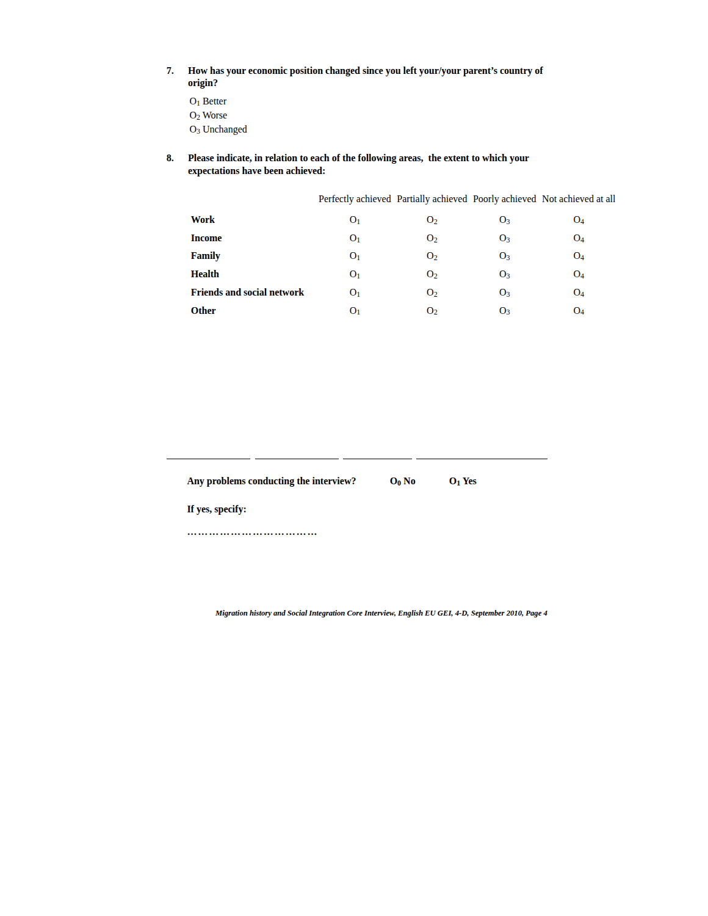7.
How has your economic position changed since you left your/your parent’s country of origin?
O1 Better
O2 Worse
O3 Unchanged
8.
Please indicate, in relation to each of the following areas, the extent to which your expectations have been achieved:
| | Perfectly achieved | Partially achieved | Poorly achieved | Not achieved at all |
| --- | --- | --- | --- | --- |
| Work | O 1 | O 2 | O 3 | O 4 |
| Income | O 1 | O 2 | O 3 | O 4 |
| Family | O 1 | O 2 | O 3 | O 4 |
| Health | O 1 | O 2 | O 3 | O 4 |
| Friends and social network | O 1 | O 2 | O 3 | O 4 |
| Other | O 1 | O 2 | O 3 | O 4 |
Any problems conducting the interview? O0 No O1 Yes
If yes, specify:
………………………………
Migration history and Social Integration Core Interview, English EU GEI, 4-D, September 2010, Page 4